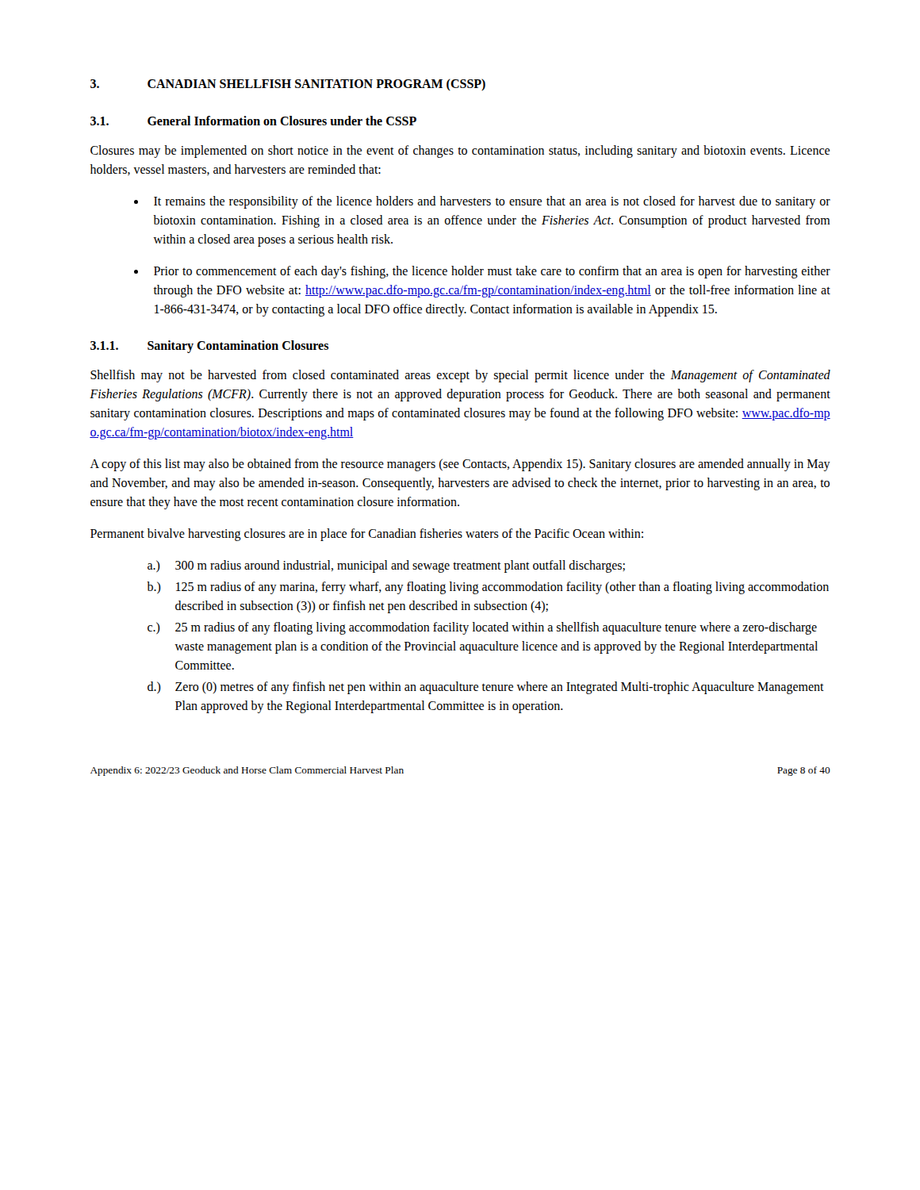3. CANADIAN SHELLFISH SANITATION PROGRAM (CSSP)
3.1. General Information on Closures under the CSSP
Closures may be implemented on short notice in the event of changes to contamination status, including sanitary and biotoxin events. Licence holders, vessel masters, and harvesters are reminded that:
It remains the responsibility of the licence holders and harvesters to ensure that an area is not closed for harvest due to sanitary or biotoxin contamination. Fishing in a closed area is an offence under the Fisheries Act. Consumption of product harvested from within a closed area poses a serious health risk.
Prior to commencement of each day's fishing, the licence holder must take care to confirm that an area is open for harvesting either through the DFO website at: http://www.pac.dfo-mpo.gc.ca/fm-gp/contamination/index-eng.html or the toll-free information line at 1-866-431-3474, or by contacting a local DFO office directly. Contact information is available in Appendix 15.
3.1.1. Sanitary Contamination Closures
Shellfish may not be harvested from closed contaminated areas except by special permit licence under the Management of Contaminated Fisheries Regulations (MCFR). Currently there is not an approved depuration process for Geoduck. There are both seasonal and permanent sanitary contamination closures. Descriptions and maps of contaminated closures may be found at the following DFO website: www.pac.dfo-mpo.gc.ca/fm-gp/contamination/biotox/index-eng.html
A copy of this list may also be obtained from the resource managers (see Contacts, Appendix 15). Sanitary closures are amended annually in May and November, and may also be amended in-season. Consequently, harvesters are advised to check the internet, prior to harvesting in an area, to ensure that they have the most recent contamination closure information.
Permanent bivalve harvesting closures are in place for Canadian fisheries waters of the Pacific Ocean within:
300 m radius around industrial, municipal and sewage treatment plant outfall discharges;
125 m radius of any marina, ferry wharf, any floating living accommodation facility (other than a floating living accommodation described in subsection (3)) or finfish net pen described in subsection (4);
25 m radius of any floating living accommodation facility located within a shellfish aquaculture tenure where a zero-discharge waste management plan is a condition of the Provincial aquaculture licence and is approved by the Regional Interdepartmental Committee.
Zero (0) metres of any finfish net pen within an aquaculture tenure where an Integrated Multi-trophic Aquaculture Management Plan approved by the Regional Interdepartmental Committee is in operation.
Appendix 6: 2022/23 Geoduck and Horse Clam Commercial Harvest Plan Page 8 of 40